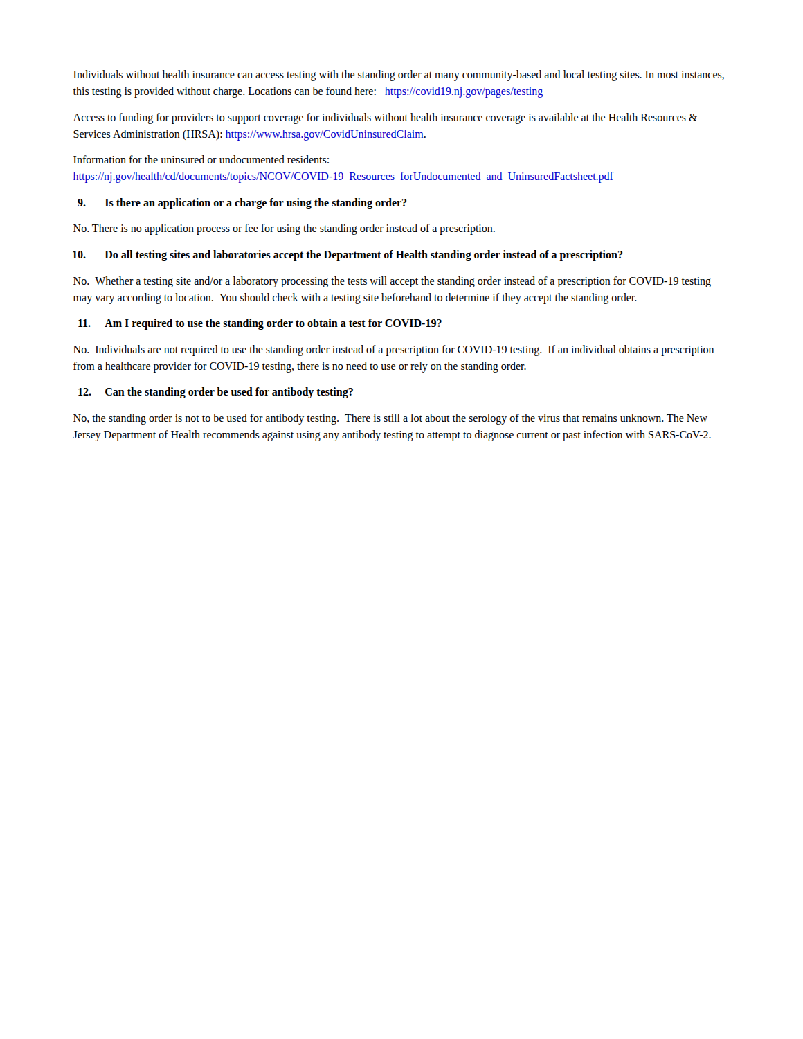Individuals without health insurance can access testing with the standing order at many community-based and local testing sites. In most instances, this testing is provided without charge. Locations can be found here: https://covid19.nj.gov/pages/testing
Access to funding for providers to support coverage for individuals without health insurance coverage is available at the Health Resources & Services Administration (HRSA): https://www.hrsa.gov/CovidUninsuredClaim.
Information for the uninsured or undocumented residents:
https://nj.gov/health/cd/documents/topics/NCOV/COVID-19_Resources_forUndocumented_and_UninsuredFactsheet.pdf
9. Is there an application or a charge for using the standing order?
No. There is no application process or fee for using the standing order instead of a prescription.
10. Do all testing sites and laboratories accept the Department of Health standing order instead of a prescription?
No. Whether a testing site and/or a laboratory processing the tests will accept the standing order instead of a prescription for COVID-19 testing may vary according to location. You should check with a testing site beforehand to determine if they accept the standing order.
11. Am I required to use the standing order to obtain a test for COVID-19?
No. Individuals are not required to use the standing order instead of a prescription for COVID-19 testing. If an individual obtains a prescription from a healthcare provider for COVID-19 testing, there is no need to use or rely on the standing order.
12. Can the standing order be used for antibody testing?
No, the standing order is not to be used for antibody testing. There is still a lot about the serology of the virus that remains unknown. The New Jersey Department of Health recommends against using any antibody testing to attempt to diagnose current or past infection with SARS-CoV-2.